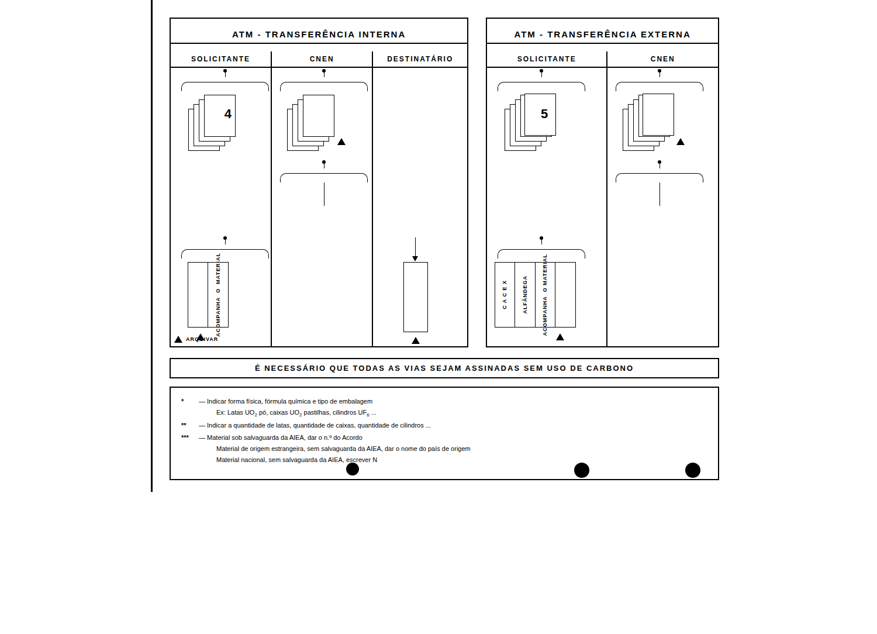ATM - TRANSFERÊNCIA INTERNA
SOLICITANTE
4
ACOMPANHA O MATERIAL
ARQUIVAR
CNEN
DESTINATÁRIO
ATM - TRANSFERÊNCIA EXTERNA
SOLICITANTE
5
C A C E X
ALFÂNDEGA
ACOMPANHA O MATERIAL
CNEN
É NECESSÁRIO QUE TODAS AS VIAS SEJAM ASSINADAS SEM USO DE CARBONO
* — Indicar forma física, fórmula química e tipo de embalagem Ex: Latas UO2 pó, caixas UO2 pastilhas, cilindros UF6 ...
** — Indicar a quantidade de latas, quantidade de caixas, quantidade de cilindros ...
*** — Material sob salvaguarda da AIEA, dar o n.º do Acordo Material de origem estrangeira, sem salvaguarda da AIEA, dar o nome do país de origem Material nacional, sem salvaguarda da AIEA, escrever N